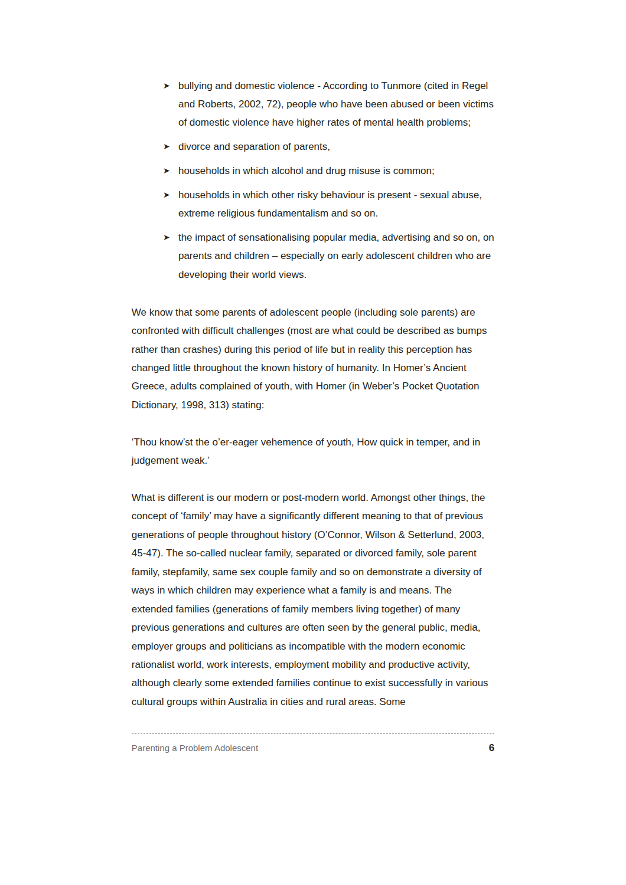bullying and domestic violence - According to Tunmore (cited in Regel and Roberts, 2002, 72), people who have been abused or been victims of domestic violence have higher rates of mental health problems;
divorce and separation of parents,
households in which alcohol and drug misuse is common;
households in which other risky behaviour is present - sexual abuse, extreme religious fundamentalism and so on.
the impact of sensationalising popular media, advertising and so on, on parents and children – especially on early adolescent children who are developing their world views.
We know that some parents of adolescent people (including sole parents) are confronted with difficult challenges (most are what could be described as bumps rather than crashes) during this period of life but in reality this perception has changed little throughout the known history of humanity. In Homer’s Ancient Greece, adults complained of youth, with Homer (in Weber’s Pocket Quotation Dictionary, 1998, 313) stating:
‘Thou know’st the o’er-eager vehemence of youth, How quick in temper, and in judgement weak.’
What is different is our modern or post-modern world. Amongst other things, the concept of ‘family’ may have a significantly different meaning to that of previous generations of people throughout history (O’Connor, Wilson & Setterlund, 2003, 45-47). The so-called nuclear family, separated or divorced family, sole parent family, stepfamily, same sex couple family and so on demonstrate a diversity of ways in which children may experience what a family is and means. The extended families (generations of family members living together) of many previous generations and cultures are often seen by the general public, media, employer groups and politicians as incompatible with the modern economic rationalist world, work interests, employment mobility and productive activity, although clearly some extended families continue to exist successfully in various cultural groups within Australia in cities and rural areas. Some
Parenting a Problem Adolescent 6